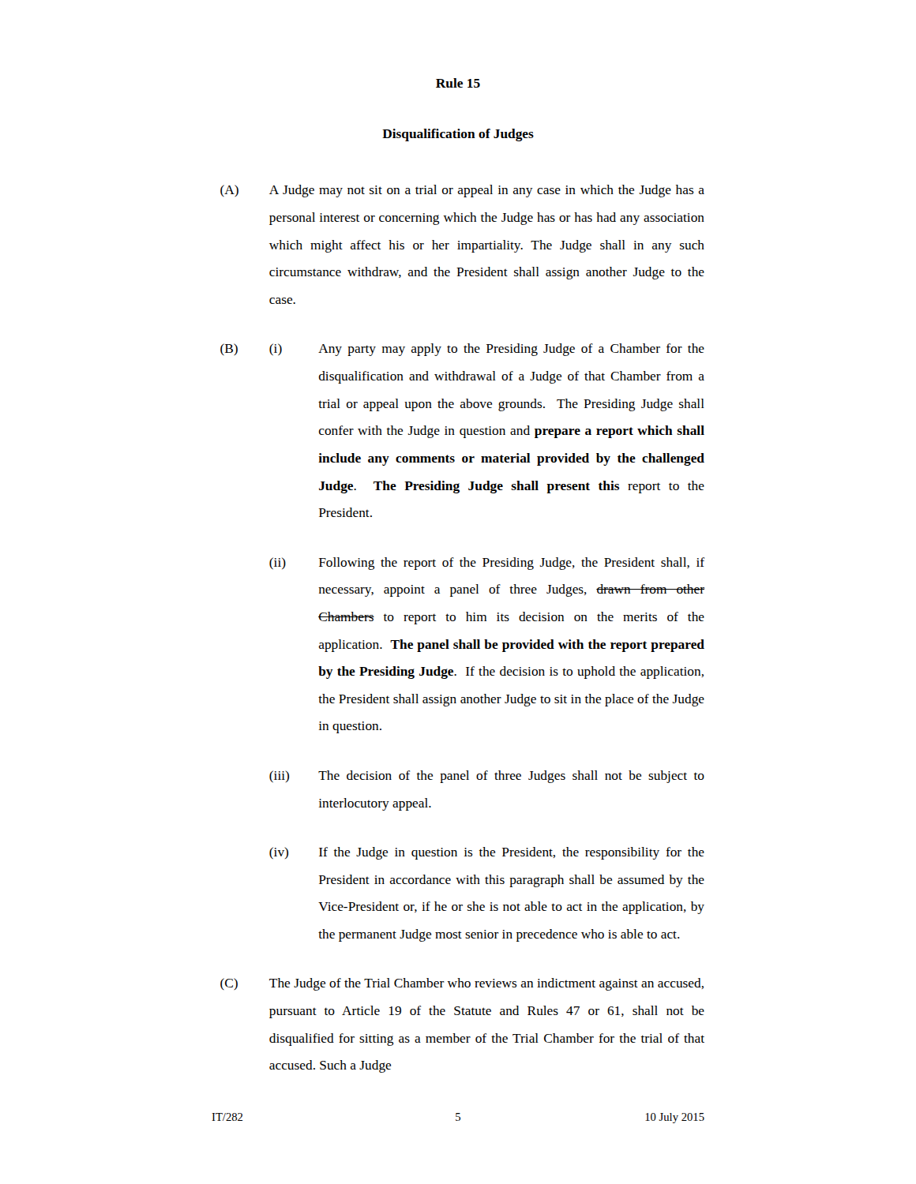Rule 15
Disqualification of Judges
(A)
A Judge may not sit on a trial or appeal in any case in which the Judge has a personal interest or concerning which the Judge has or has had any association which might affect his or her impartiality. The Judge shall in any such circumstance withdraw, and the President shall assign another Judge to the case.
(B)
(i)
Any party may apply to the Presiding Judge of a Chamber for the disqualification and withdrawal of a Judge of that Chamber from a trial or appeal upon the above grounds. The Presiding Judge shall confer with the Judge in question and prepare a report which shall include any comments or material provided by the challenged Judge. The Presiding Judge shall present this report to the President.
(ii)
Following the report of the Presiding Judge, the President shall, if necessary, appoint a panel of three Judges, drawn from other Chambers to report to him its decision on the merits of the application. The panel shall be provided with the report prepared by the Presiding Judge. If the decision is to uphold the application, the President shall assign another Judge to sit in the place of the Judge in question.
(iii)
The decision of the panel of three Judges shall not be subject to interlocutory appeal.
(iv)
If the Judge in question is the President, the responsibility for the President in accordance with this paragraph shall be assumed by the Vice-President or, if he or she is not able to act in the application, by the permanent Judge most senior in precedence who is able to act.
(C)
The Judge of the Trial Chamber who reviews an indictment against an accused, pursuant to Article 19 of the Statute and Rules 47 or 61, shall not be disqualified for sitting as a member of the Trial Chamber for the trial of that accused. Such a Judge
IT/282
5
10 July 2015